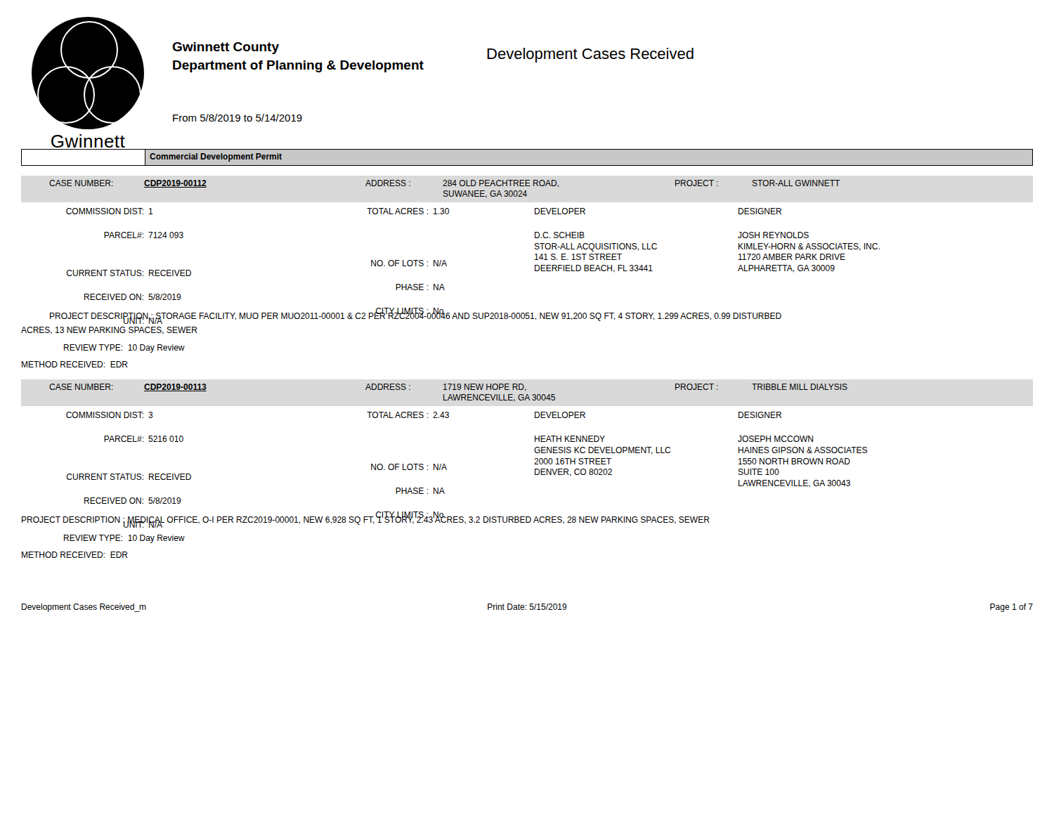Gwinnett
Gwinnett County
Department of Planning & Development
From 5/8/2019 to 5/14/2019
Development Cases Received
Commercial Development Permit
CASE NUMBER: CDP2019-00112 ADDRESS : 284 OLD PEACHTREE ROAD,
SUWANEE, GA 30024 PROJECT : STOR-ALL GWINNETT
COMMISSION DIST: 1
PARCEL#: 7124 093
CURRENT STATUS: RECEIVED
RECEIVED ON: 5/8/2019
UNIT: N/A
TOTAL ACRES : 1.30
NO. OF LOTS : N/A
PHASE : NA
CITY LIMITS : No
DEVELOPER
D.C. SCHEIB
STOR-ALL ACQUISITIONS, LLC
141 S. E. 1ST STREET
DEERFIELD BEACH, FL 33441
DESIGNER
JOSH REYNOLDS
KIMLEY-HORN & ASSOCIATES, INC.
11720 AMBER PARK DRIVE
ALPHARETTA, GA 30009
PROJECT DESCRIPTION : STORAGE FACILITY, MUO PER MUO2011-00001 & C2 PER RZC2004-00046 AND SUP2018-00051, NEW 91,200 SQ FT, 4 STORY, 1.299 ACRES, 0.99 DISTURBED
ACRES, 13 NEW PARKING SPACES, SEWER
REVIEW TYPE: 10 Day Review
METHOD RECEIVED: EDR
CASE NUMBER: CDP2019-00113 ADDRESS : 1719 NEW HOPE RD,
LAWRENCEVILLE, GA 30045 PROJECT : TRIBBLE MILL DIALYSIS
COMMISSION DIST: 3
PARCEL#: 5216 010
CURRENT STATUS: RECEIVED
RECEIVED ON: 5/8/2019
UNIT: N/A
TOTAL ACRES : 2.43
NO. OF LOTS : N/A
PHASE : NA
CITY LIMITS : No
DEVELOPER
HEATH KENNEDY
GENESIS KC DEVELOPMENT, LLC
2000 16TH STREET
DENVER, CO 80202
DESIGNER
JOSEPH MCCOWN
HAINES GIPSON & ASSOCIATES
1550 NORTH BROWN ROAD
SUITE 100
LAWRENCEVILLE, GA 30043
PROJECT DESCRIPTION : MEDICAL OFFICE, O-I PER RZC2019-00001, NEW 6,928 SQ FT, 1 STORY, 2.43 ACRES, 3.2 DISTURBED ACRES, 28 NEW PARKING SPACES, SEWER
REVIEW TYPE: 10 Day Review
METHOD RECEIVED: EDR
Development Cases Received_m
Print Date: 5/15/2019
Page 1 of 7